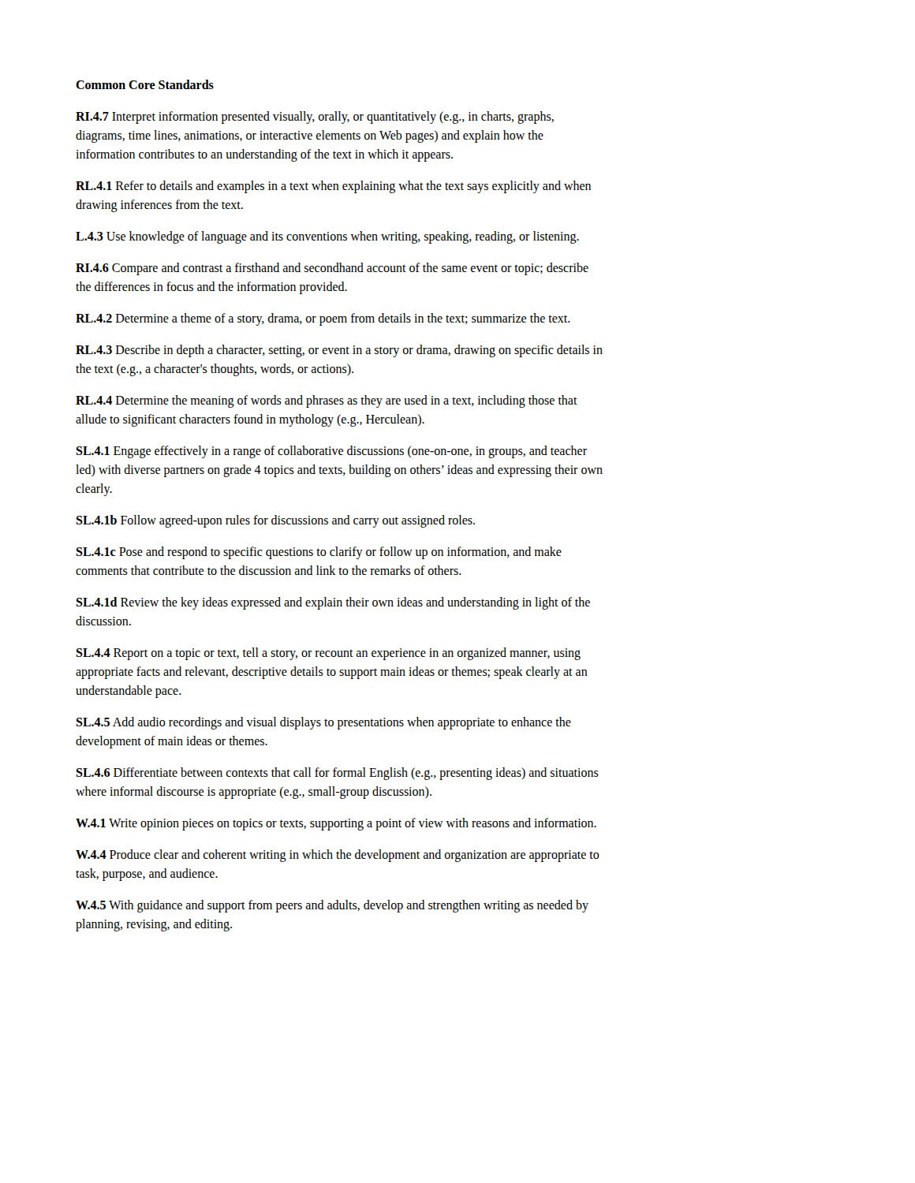Common Core Standards
RI.4.7 Interpret information presented visually, orally, or quantitatively (e.g., in charts, graphs, diagrams, time lines, animations, or interactive elements on Web pages) and explain how the information contributes to an understanding of the text in which it appears.
RL.4.1 Refer to details and examples in a text when explaining what the text says explicitly and when drawing inferences from the text.
L.4.3 Use knowledge of language and its conventions when writing, speaking, reading, or listening.
RI.4.6 Compare and contrast a firsthand and secondhand account of the same event or topic; describe the differences in focus and the information provided.
RL.4.2 Determine a theme of a story, drama, or poem from details in the text; summarize the text.
RL.4.3 Describe in depth a character, setting, or event in a story or drama, drawing on specific details in the text (e.g., a character's thoughts, words, or actions).
RL.4.4 Determine the meaning of words and phrases as they are used in a text, including those that allude to significant characters found in mythology (e.g., Herculean).
SL.4.1 Engage effectively in a range of collaborative discussions (one-on-one, in groups, and teacher led) with diverse partners on grade 4 topics and texts, building on others’ ideas and expressing their own clearly.
SL.4.1b Follow agreed-upon rules for discussions and carry out assigned roles.
SL.4.1c Pose and respond to specific questions to clarify or follow up on information, and make comments that contribute to the discussion and link to the remarks of others.
SL.4.1d Review the key ideas expressed and explain their own ideas and understanding in light of the discussion.
SL.4.4 Report on a topic or text, tell a story, or recount an experience in an organized manner, using appropriate facts and relevant, descriptive details to support main ideas or themes; speak clearly at an understandable pace.
SL.4.5 Add audio recordings and visual displays to presentations when appropriate to enhance the development of main ideas or themes.
SL.4.6 Differentiate between contexts that call for formal English (e.g., presenting ideas) and situations where informal discourse is appropriate (e.g., small-group discussion).
W.4.1 Write opinion pieces on topics or texts, supporting a point of view with reasons and information.
W.4.4 Produce clear and coherent writing in which the development and organization are appropriate to task, purpose, and audience.
W.4.5 With guidance and support from peers and adults, develop and strengthen writing as needed by planning, revising, and editing.